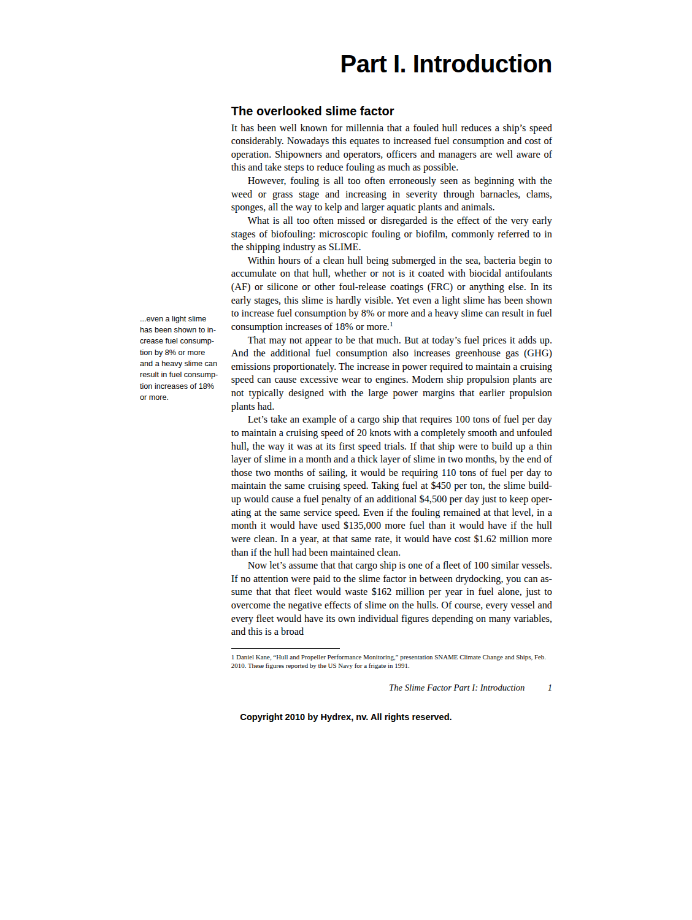Part I. Introduction
...even a light slime has been shown to increase fuel consumption by 8% or more and a heavy slime can result in fuel consumption increases of 18% or more.
The overlooked slime factor
It has been well known for millennia that a fouled hull reduces a ship’s speed considerably. Nowadays this equates to increased fuel consumption and cost of operation. Shipowners and operators, officers and managers are well aware of this and take steps to reduce fouling as much as possible.
However, fouling is all too often erroneously seen as beginning with the weed or grass stage and increasing in severity through barnacles, clams, sponges, all the way to kelp and larger aquatic plants and animals.
What is all too often missed or disregarded is the effect of the very early stages of biofouling: microscopic fouling or biofilm, commonly referred to in the shipping industry as SLIME.
Within hours of a clean hull being submerged in the sea, bacteria begin to accumulate on that hull, whether or not is it coated with biocidal antifoulants (AF) or silicone or other foul-release coatings (FRC) or anything else. In its early stages, this slime is hardly visible. Yet even a light slime has been shown to increase fuel consumption by 8% or more and a heavy slime can result in fuel consumption increases of 18% or more.1
That may not appear to be that much. But at today’s fuel prices it adds up. And the additional fuel consumption also increases greenhouse gas (GHG) emissions proportionately. The increase in power required to maintain a cruising speed can cause excessive wear to engines. Modern ship propulsion plants are not typically designed with the large power margins that earlier propulsion plants had.
Let’s take an example of a cargo ship that requires 100 tons of fuel per day to maintain a cruising speed of 20 knots with a completely smooth and unfouled hull, the way it was at its first speed trials. If that ship were to build up a thin layer of slime in a month and a thick layer of slime in two months, by the end of those two months of sailing, it would be requiring 110 tons of fuel per day to maintain the same cruising speed. Taking fuel at $450 per ton, the slime build-up would cause a fuel penalty of an additional $4,500 per day just to keep operating at the same service speed. Even if the fouling remained at that level, in a month it would have used $135,000 more fuel than it would have if the hull were clean. In a year, at that same rate, it would have cost $1.62 million more than if the hull had been maintained clean.
Now let’s assume that that cargo ship is one of a fleet of 100 similar vessels. If no attention were paid to the slime factor in between drydocking, you can assume that that fleet would waste $162 million per year in fuel alone, just to overcome the negative effects of slime on the hulls. Of course, every vessel and every fleet would have its own individual figures depending on many variables, and this is a broad
1 Daniel Kane, “Hull and Propeller Performance Monitoring,” presentation SNAME Climate Change and Ships, Feb. 2010. These figures reported by the US Navy for a frigate in 1991.
The Slime Factor Part I: Introduction 1
Copyright 2010 by Hydrex, nv. All rights reserved.